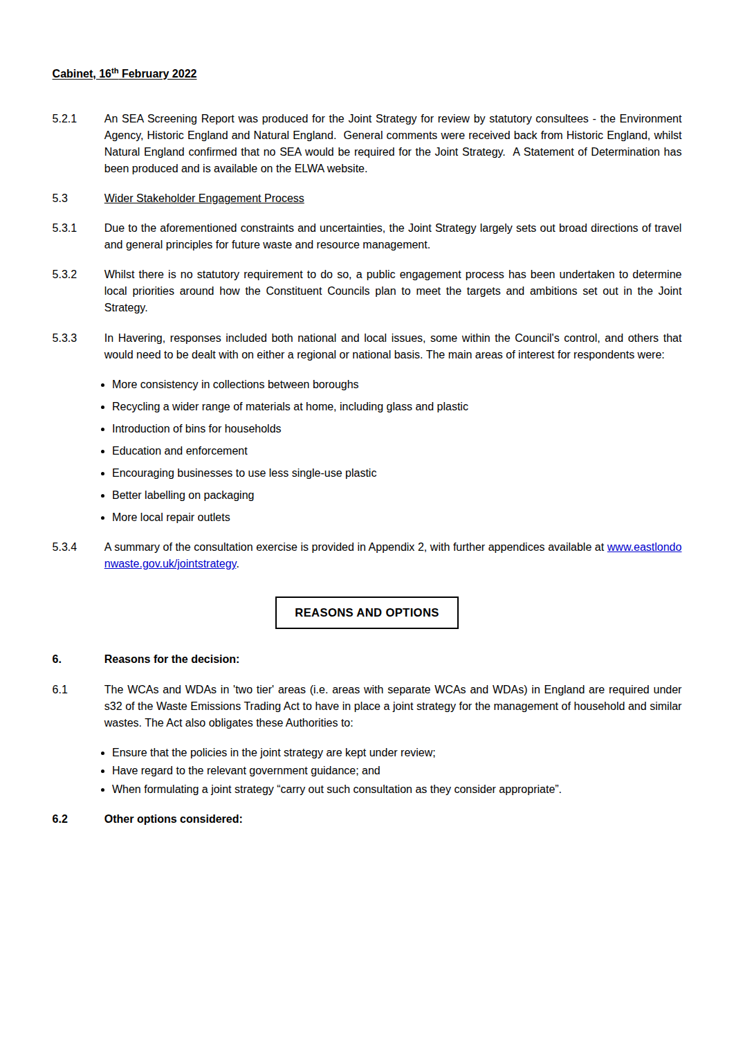Cabinet, 16th February 2022
5.2.1
An SEA Screening Report was produced for the Joint Strategy for review by statutory consultees - the Environment Agency, Historic England and Natural England. General comments were received back from Historic England, whilst Natural England confirmed that no SEA would be required for the Joint Strategy. A Statement of Determination has been produced and is available on the ELWA website.
5.3
Wider Stakeholder Engagement Process
5.3.1
Due to the aforementioned constraints and uncertainties, the Joint Strategy largely sets out broad directions of travel and general principles for future waste and resource management.
5.3.2
Whilst there is no statutory requirement to do so, a public engagement process has been undertaken to determine local priorities around how the Constituent Councils plan to meet the targets and ambitions set out in the Joint Strategy.
5.3.3
In Havering, responses included both national and local issues, some within the Council's control, and others that would need to be dealt with on either a regional or national basis. The main areas of interest for respondents were:
More consistency in collections between boroughs
Recycling a wider range of materials at home, including glass and plastic
Introduction of bins for households
Education and enforcement
Encouraging businesses to use less single-use plastic
Better labelling on packaging
More local repair outlets
5.3.4
A summary of the consultation exercise is provided in Appendix 2, with further appendices available at www.eastlondonwaste.gov.uk/jointstrategy.
REASONS AND OPTIONS
6.
Reasons for the decision:
6.1
The WCAs and WDAs in 'two tier' areas (i.e. areas with separate WCAs and WDAs) in England are required under s32 of the Waste Emissions Trading Act to have in place a joint strategy for the management of household and similar wastes. The Act also obligates these Authorities to:
Ensure that the policies in the joint strategy are kept under review;
Have regard to the relevant government guidance; and
When formulating a joint strategy “carry out such consultation as they consider appropriate”.
6.2
Other options considered: